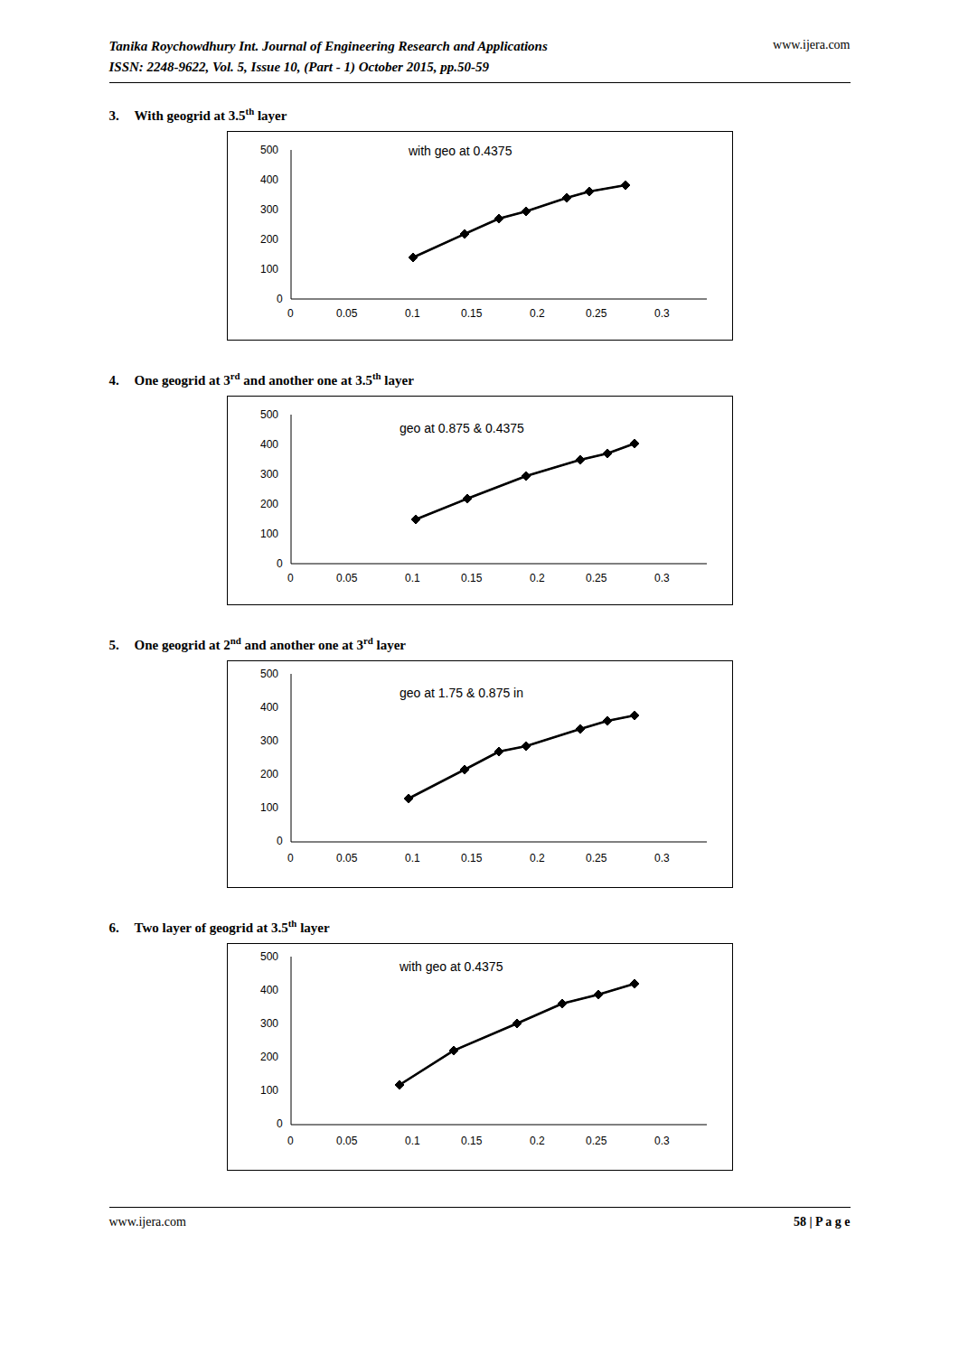Tanika Roychowdhury Int. Journal of Engineering Research and Applications
ISSN: 2248-9622, Vol. 5, Issue 10, (Part - 1) October 2015, pp.50-59
www.ijera.com
With geogrid at 3.5th layer
with geo at 0.4375 500 400 300 200 100 0 0 0.05 0.1 0.15 0.2 0.25 0.3
One geogrid at 3rd and another one at 3.5th layer
geo at 0.875 & 0.4375 500 400 300 200 100 0 0 0.05 0.1 0.15 0.2 0.25 0.3
One geogrid at 2nd and another one at 3rd layer
geo at 1.75 & 0.875 in 500 400 300 200 100 0 0 0.05 0.1 0.15 0.2 0.25 0.3
Two layer of geogrid at 3.5th layer
with geo at 0.4375 500 400 300 200 100 0 0 0.05 0.1 0.15 0.2 0.25 0.3
www.ijera.com 58 | P a g e